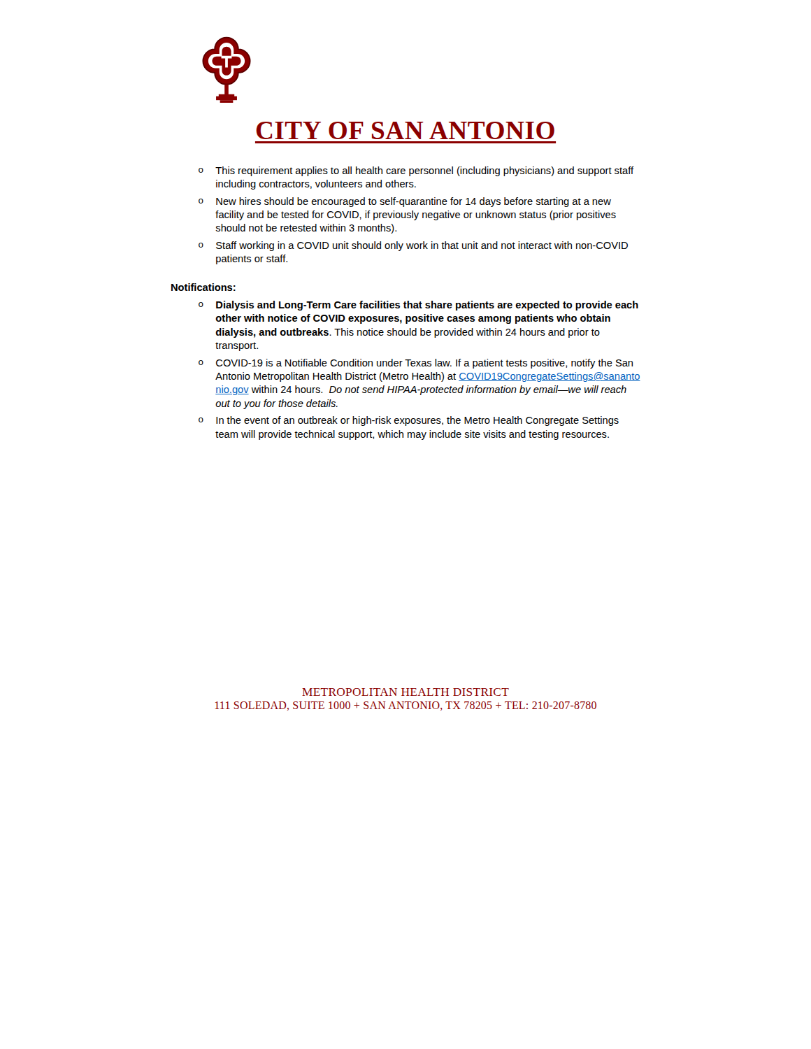CITY OF SAN ANTONIO
This requirement applies to all health care personnel (including physicians) and support staff including contractors, volunteers and others.
New hires should be encouraged to self-quarantine for 14 days before starting at a new facility and be tested for COVID, if previously negative or unknown status (prior positives should not be retested within 3 months).
Staff working in a COVID unit should only work in that unit and not interact with non-COVID patients or staff.
Notifications:
Dialysis and Long-Term Care facilities that share patients are expected to provide each other with notice of COVID exposures, positive cases among patients who obtain dialysis, and outbreaks. This notice should be provided within 24 hours and prior to transport.
COVID-19 is a Notifiable Condition under Texas law. If a patient tests positive, notify the San Antonio Metropolitan Health District (Metro Health) at COVID19CongregateSettings@sanantonio.gov within 24 hours. Do not send HIPAA-protected information by email—we will reach out to you for those details.
In the event of an outbreak or high-risk exposures, the Metro Health Congregate Settings team will provide technical support, which may include site visits and testing resources.
METROPOLITAN HEALTH DISTRICT
111 SOLEDAD, SUITE 1000 + SAN ANTONIO, TX 78205 + TEL: 210-207-8780